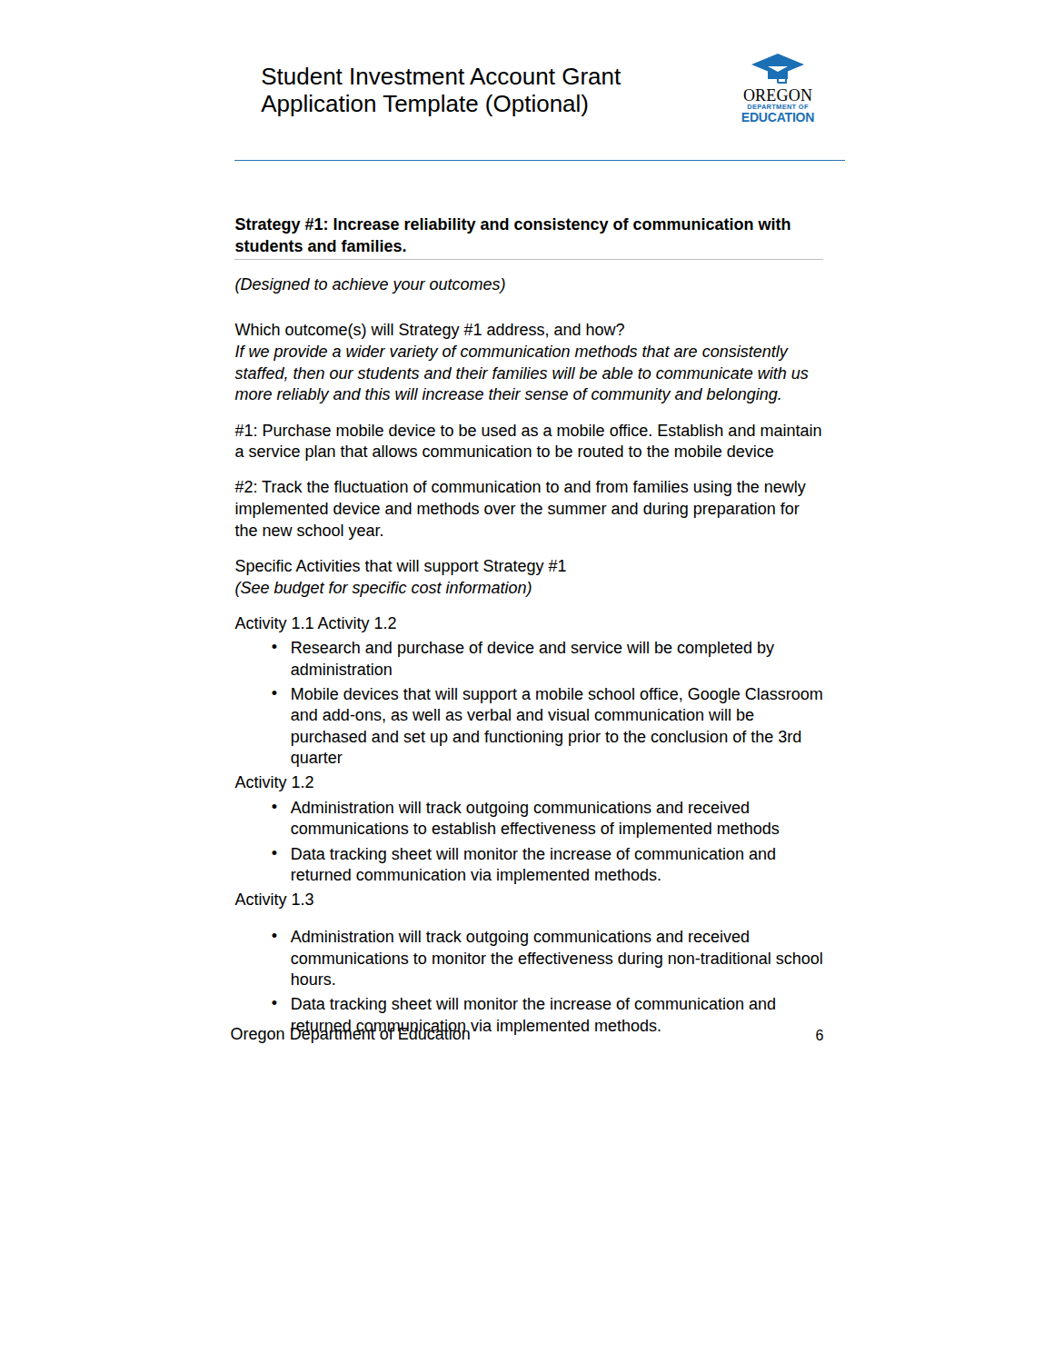Student Investment Account Grant Application Template (Optional)
OREGON DEPARTMENT OF EDUCATION
Strategy #1: Increase reliability and consistency of communication with students and families.
(Designed to achieve your outcomes)
Which outcome(s) will Strategy #1 address, and how?
If we provide a wider variety of communication methods that are consistently staffed, then our students and their families will be able to communicate with us more reliably and this will increase their sense of community and belonging.
#1: Purchase mobile device to be used as a mobile office. Establish and maintain a service plan that allows communication to be routed to the mobile device
#2: Track the fluctuation of communication to and from families using the newly implemented device and methods over the summer and during preparation for the new school year.
Specific Activities that will support Strategy #1
(See budget for specific cost information)
Activity 1.1 Activity 1.2
Research and purchase of device and service will be completed by administration
Mobile devices that will support a mobile school office, Google Classroom and add-ons, as well as verbal and visual communication will be purchased and set up and functioning prior to the conclusion of the 3rd quarter
Activity 1.2
Administration will track outgoing communications and received communications to establish effectiveness of implemented methods
Data tracking sheet will monitor the increase of communication and returned communication via implemented methods.
Activity 1.3
Administration will track outgoing communications and received communications to monitor the effectiveness during non-traditional school hours.
Data tracking sheet will monitor the increase of communication and returned communication via implemented methods.
Oregon Department of Education
6